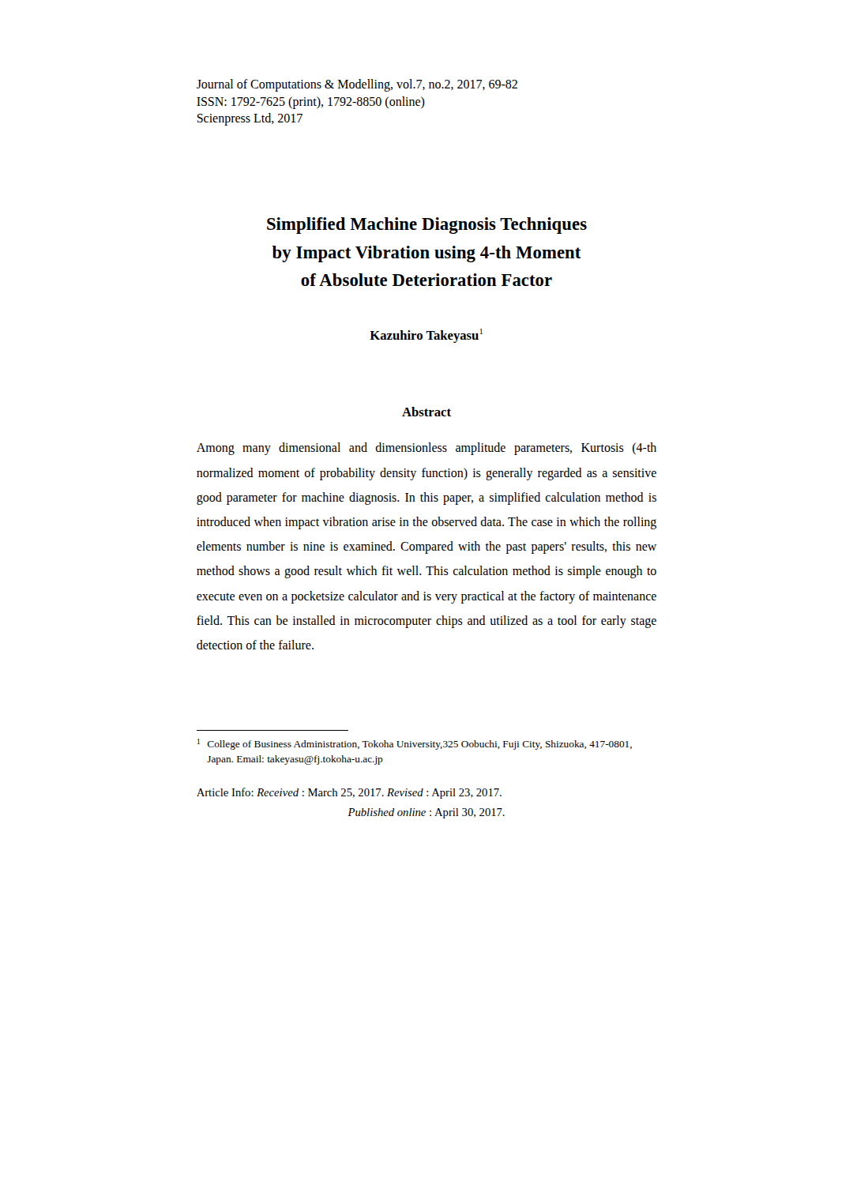Journal of Computations & Modelling, vol.7, no.2, 2017, 69-82
ISSN: 1792-7625 (print), 1792-8850 (online)
Scienpress Ltd, 2017
Simplified Machine Diagnosis Techniques
by Impact Vibration using 4-th Moment
of Absolute Deterioration Factor
Kazuhiro Takeyasu1
Abstract
Among many dimensional and dimensionless amplitude parameters, Kurtosis (4-th normalized moment of probability density function) is generally regarded as a sensitive good parameter for machine diagnosis. In this paper, a simplified calculation method is introduced when impact vibration arise in the observed data. The case in which the rolling elements number is nine is examined. Compared with the past papers' results, this new method shows a good result which fit well. This calculation method is simple enough to execute even on a pocketsize calculator and is very practical at the factory of maintenance field. This can be installed in microcomputer chips and utilized as a tool for early stage detection of the failure.
1 College of Business Administration, Tokoha University,325 Oobuchi, Fuji City, Shizuoka, 417-0801, Japan. Email: takeyasu@fj.tokoha-u.ac.jp
Article Info: Received : March 25, 2017. Revised : April 23, 2017.
Published online : April 30, 2017.